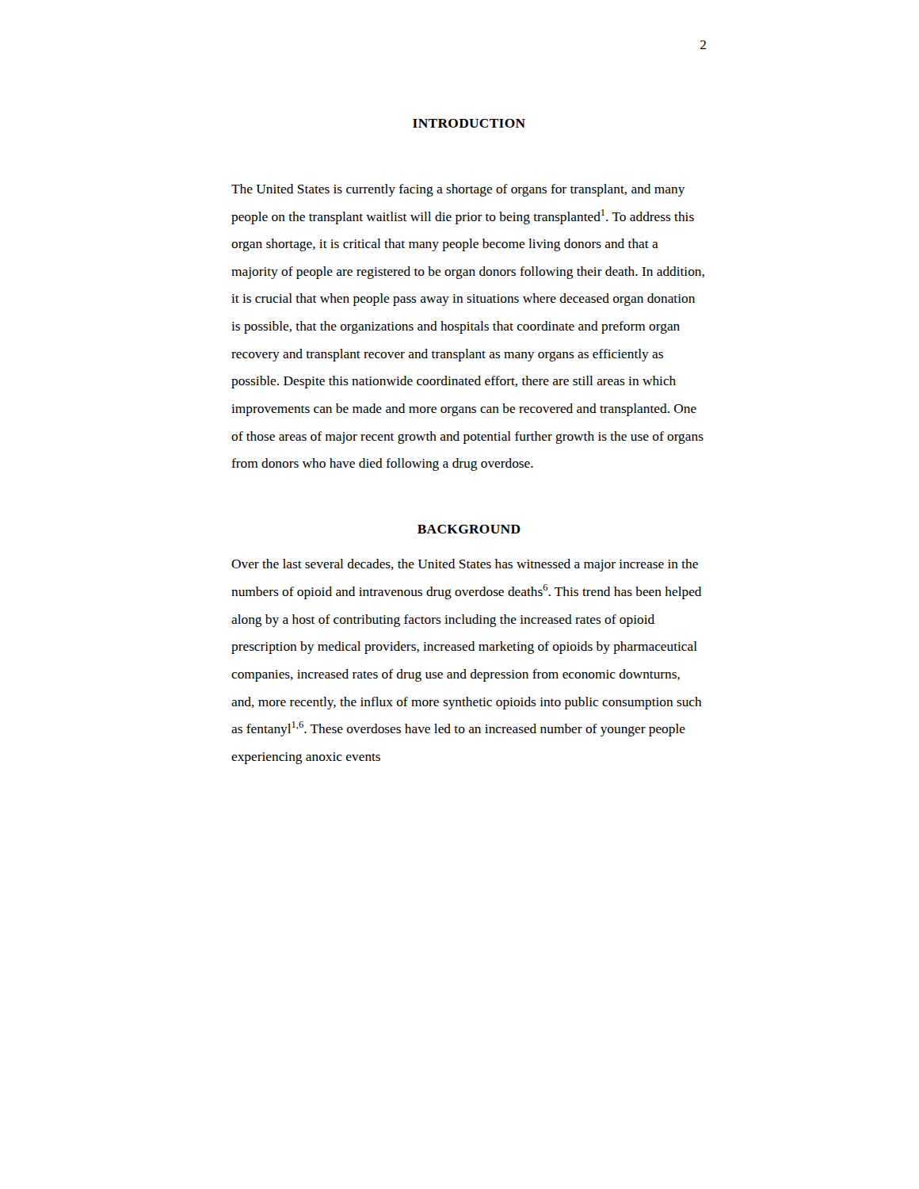2
INTRODUCTION
The United States is currently facing a shortage of organs for transplant, and many people on the transplant waitlist will die prior to being transplanted1. To address this organ shortage, it is critical that many people become living donors and that a majority of people are registered to be organ donors following their death. In addition, it is crucial that when people pass away in situations where deceased organ donation is possible, that the organizations and hospitals that coordinate and preform organ recovery and transplant recover and transplant as many organs as efficiently as possible. Despite this nationwide coordinated effort, there are still areas in which improvements can be made and more organs can be recovered and transplanted. One of those areas of major recent growth and potential further growth is the use of organs from donors who have died following a drug overdose.
BACKGROUND
Over the last several decades, the United States has witnessed a major increase in the numbers of opioid and intravenous drug overdose deaths6. This trend has been helped along by a host of contributing factors including the increased rates of opioid prescription by medical providers, increased marketing of opioids by pharmaceutical companies, increased rates of drug use and depression from economic downturns, and, more recently, the influx of more synthetic opioids into public consumption such as fentanyl1,6. These overdoses have led to an increased number of younger people experiencing anoxic events